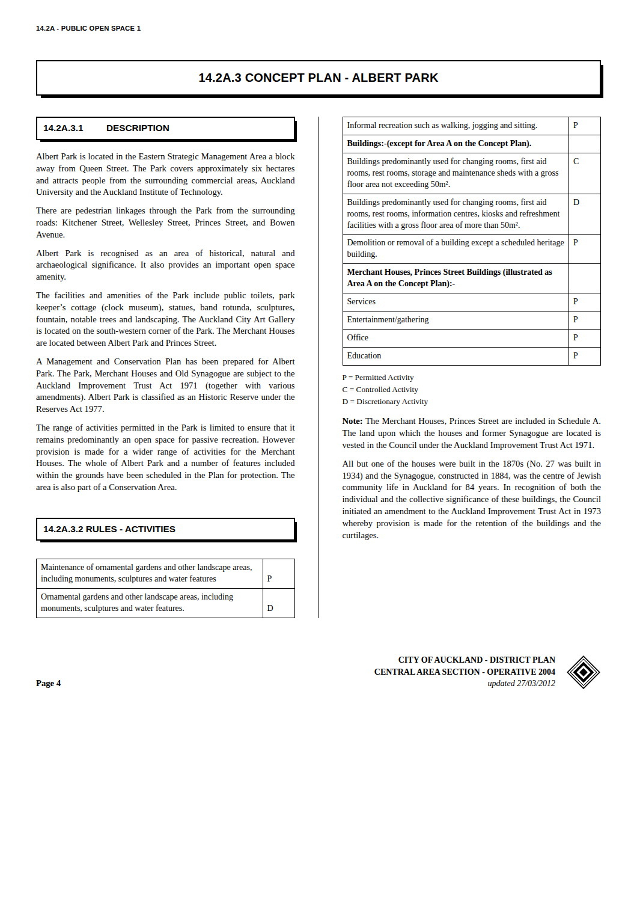14.2A - PUBLIC OPEN SPACE 1
14.2A.3 CONCEPT PLAN - ALBERT PARK
14.2A.3.1 DESCRIPTION
Albert Park is located in the Eastern Strategic Management Area a block away from Queen Street. The Park covers approximately six hectares and attracts people from the surrounding commercial areas, Auckland University and the Auckland Institute of Technology.
There are pedestrian linkages through the Park from the surrounding roads: Kitchener Street, Wellesley Street, Princes Street, and Bowen Avenue.
Albert Park is recognised as an area of historical, natural and archaeological significance. It also provides an important open space amenity.
The facilities and amenities of the Park include public toilets, park keeper’s cottage (clock museum), statues, band rotunda, sculptures, fountain, notable trees and landscaping. The Auckland City Art Gallery is located on the south-western corner of the Park. The Merchant Houses are located between Albert Park and Princes Street.
A Management and Conservation Plan has been prepared for Albert Park. The Park, Merchant Houses and Old Synagogue are subject to the Auckland Improvement Trust Act 1971 (together with various amendments). Albert Park is classified as an Historic Reserve under the Reserves Act 1977.
The range of activities permitted in the Park is limited to ensure that it remains predominantly an open space for passive recreation. However provision is made for a wider range of activities for the Merchant Houses. The whole of Albert Park and a number of features included within the grounds have been scheduled in the Plan for protection. The area is also part of a Conservation Area.
14.2A.3.2 RULES - ACTIVITIES
| Maintenance of ornamental gardens and other landscape areas, including monuments, sculptures and water features | P |
| Ornamental gardens and other landscape areas, including monuments, sculptures and water features. | D |
| Informal recreation such as walking, jogging and sitting. | P |
| Buildings:-(except for Area A on the Concept Plan). | |
| Buildings predominantly used for changing rooms, first aid rooms, rest rooms, storage and maintenance sheds with a gross floor area not exceeding 50m². | C |
| Buildings predominantly used for changing rooms, first aid rooms, rest rooms, information centres, kiosks and refreshment facilities with a gross floor area of more than 50m². | D |
| Demolition or removal of a building except a scheduled heritage building. | P |
| Merchant Houses, Princes Street Buildings (illustrated as Area A on the Concept Plan):- | |
| Services | P |
| Entertainment/gathering | P |
| Office | P |
| Education | P |
P = Permitted Activity
C = Controlled Activity
D = Discretionary Activity
Note: The Merchant Houses, Princes Street are included in Schedule A. The land upon which the houses and former Synagogue are located is vested in the Council under the Auckland Improvement Trust Act 1971.
All but one of the houses were built in the 1870s (No. 27 was built in 1934) and the Synagogue, constructed in 1884, was the centre of Jewish community life in Auckland for 84 years. In recognition of both the individual and the collective significance of these buildings, the Council initiated an amendment to the Auckland Improvement Trust Act in 1973 whereby provision is made for the retention of the buildings and the curtilages.
Page 4
CITY OF AUCKLAND - DISTRICT PLAN
CENTRAL AREA SECTION - OPERATIVE 2004
updated 27/03/2012